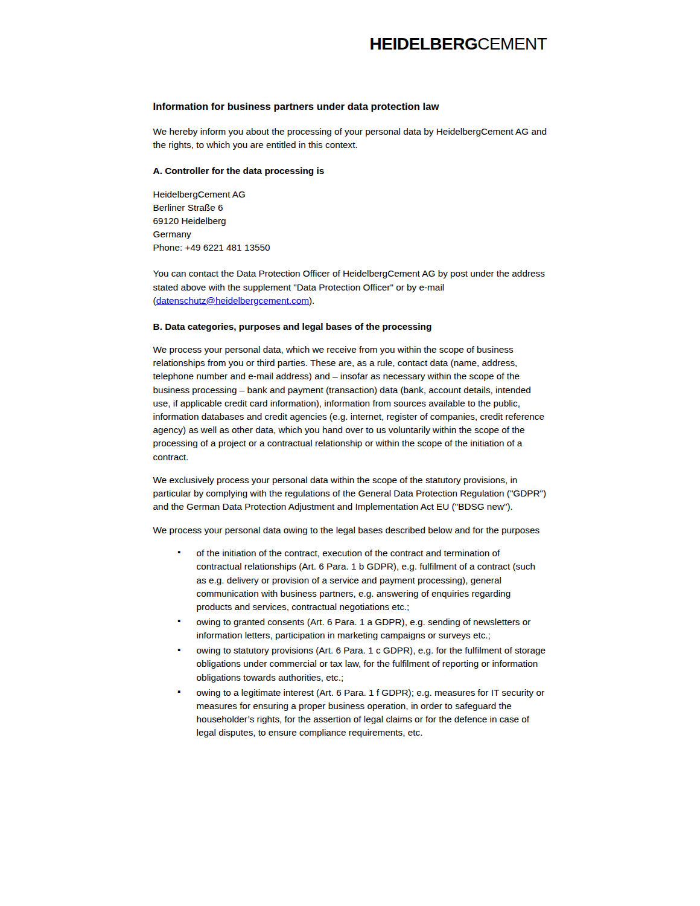HEIDELBERG CEMENT
Information for business partners under data protection law
We hereby inform you about the processing of your personal data by HeidelbergCement AG and the rights, to which you are entitled in this context.
A. Controller for the data processing is
HeidelbergCement AG
Berliner Straße 6
69120 Heidelberg
Germany
Phone: +49 6221 481 13550
You can contact the Data Protection Officer of HeidelbergCement AG by post under the address stated above with the supplement "Data Protection Officer" or by e-mail (datenschutz@heidelbergcement.com).
B. Data categories, purposes and legal bases of the processing
We process your personal data, which we receive from you within the scope of business relationships from you or third parties. These are, as a rule, contact data (name, address, telephone number and e-mail address) and – insofar as necessary within the scope of the business processing – bank and payment (transaction) data (bank, account details, intended use, if applicable credit card information), information from sources available to the public, information databases and credit agencies (e.g. internet, register of companies, credit reference agency) as well as other data, which you hand over to us voluntarily within the scope of the processing of a project or a contractual relationship or within the scope of the initiation of a contract.
We exclusively process your personal data within the scope of the statutory provisions, in particular by complying with the regulations of the General Data Protection Regulation ("GDPR") and the German Data Protection Adjustment and Implementation Act EU ("BDSG new").
We process your personal data owing to the legal bases described below and for the purposes
of the initiation of the contract, execution of the contract and termination of contractual relationships (Art. 6 Para. 1 b GDPR), e.g. fulfilment of a contract (such as e.g. delivery or provision of a service and payment processing), general communication with business partners, e.g. answering of enquiries regarding products and services, contractual negotiations etc.;
owing to granted consents (Art. 6 Para. 1 a GDPR), e.g. sending of newsletters or information letters, participation in marketing campaigns or surveys etc.;
owing to statutory provisions (Art. 6 Para. 1 c GDPR), e.g. for the fulfilment of storage obligations under commercial or tax law, for the fulfilment of reporting or information obligations towards authorities, etc.;
owing to a legitimate interest (Art. 6 Para. 1 f GDPR); e.g. measures for IT security or measures for ensuring a proper business operation, in order to safeguard the householder’s rights, for the assertion of legal claims or for the defence in case of legal disputes, to ensure compliance requirements, etc.